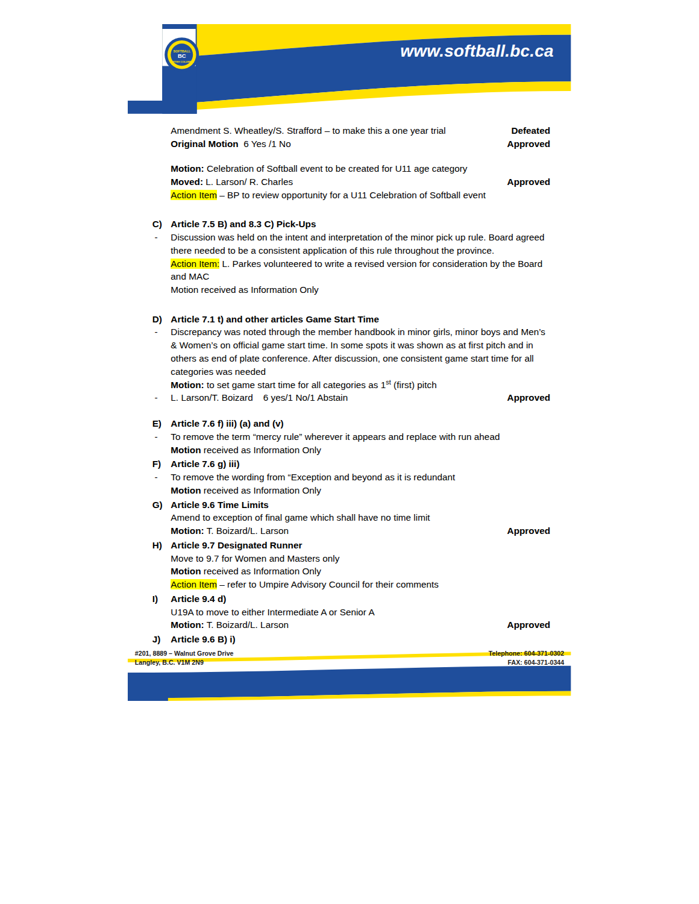www.softball.bc.ca
SOFTBALL BC BRITISH COLUMBIA
Amendment S. Wheatley/S. Strafford – to make this a one year trial
Defeated
Original Motion 6 Yes /1 No
Approved
Motion: Celebration of Softball event to be created for U11 age category
Moved: L. Larson/ R. Charles
Approved
Action Item – BP to review opportunity for a U11 Celebration of Softball event
C) Article 7.5 B) and 8.3 C) Pick-Ups
Discussion was held on the intent and interpretation of the minor pick up rule. Board agreed there needed to be a consistent application of this rule throughout the province.
Action Item: L. Parkes volunteered to write a revised version for consideration by the Board and MAC
Motion received as Information Only
D) Article 7.1 t) and other articles Game Start Time
Discrepancy was noted through the member handbook in minor girls, minor boys and Men’s & Women’s on official game start time. In some spots it was shown as at first pitch and in others as end of plate conference. After discussion, one consistent game start time for all categories was needed
Motion: to set game start time for all categories as 1st (first) pitch
L. Larson/T. Boizard 6 yes/1 No/1 Abstain
Approved
E) Article 7.6 f) iii) (a) and (v)
To remove the term “mercy rule” wherever it appears and replace with run ahead
Motion received as Information Only
F) Article 7.6 g) iii)
To remove the wording from “Exception and beyond as it is redundant
Motion received as Information Only
G) Article 9.6 Time Limits
Amend to exception of final game which shall have no time limit
Motion: T. Boizard/L. Larson
Approved
H) Article 9.7 Designated Runner
Move to 9.7 for Women and Masters only
Motion received as Information Only
Action Item – refer to Umpire Advisory Council for their comments
I) Article 9.4 d)
U19A to move to either Intermediate A or Senior A
Motion: T. Boizard/L. Larson
Approved
J) Article 9.6 B) i)
#201, 8889 – Walnut Grove Drive
Langley, B.C. V1M 2N9
Telephone: 604-371-0302
FAX: 604-371-0344